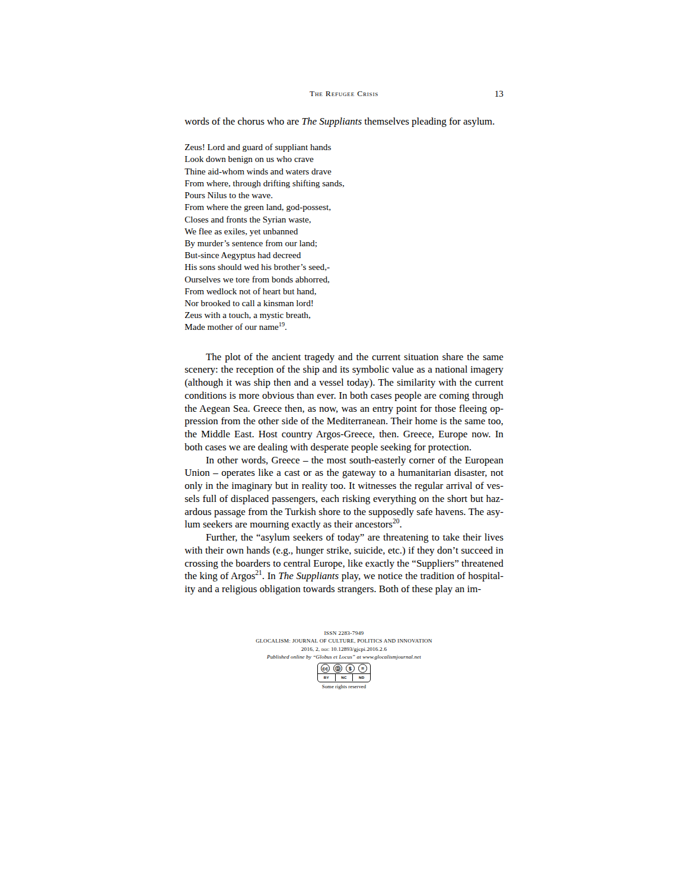The Refugee Crisis 13
words of the chorus who are The Suppliants themselves pleading for asylum.
Zeus! Lord and guard of suppliant hands
Look down benign on us who crave
Thine aid-whom winds and waters drave
From where, through drifting shifting sands,
Pours Nilus to the wave.
From where the green land, god-possest,
Closes and fronts the Syrian waste,
We flee as exiles, yet unbanned
By murder’s sentence from our land;
But-since Aegyptus had decreed
His sons should wed his brother’s seed,-
Ourselves we tore from bonds abhorred,
From wedlock not of heart but hand,
Nor brooked to call a kinsman lord!
Zeus with a touch, a mystic breath,
Made mother of our name19.
The plot of the ancient tragedy and the current situation share the same scenery: the reception of the ship and its symbolic value as a national imagery (although it was ship then and a vessel today). The similarity with the current conditions is more obvious than ever. In both cases people are coming through the Aegean Sea. Greece then, as now, was an entry point for those fleeing oppression from the other side of the Mediterranean. Their home is the same too, the Middle East. Host country Argos-Greece, then. Greece, Europe now. In both cases we are dealing with desperate people seeking for protection.
In other words, Greece – the most south-easterly corner of the European Union – operates like a cast or as the gateway to a humanitarian disaster, not only in the imaginary but in reality too. It witnesses the regular arrival of vessels full of displaced passengers, each risking everything on the short but hazardous passage from the Turkish shore to the supposedly safe havens. The asylum seekers are mourning exactly as their ancestors20.
Further, the “asylum seekers of today” are threatening to take their lives with their own hands (e.g., hunger strike, suicide, etc.) if they don’t succeed in crossing the boarders to central Europe, like exactly the “Suppliers” threatened the king of Argos21. In The Suppliants play, we notice the tradition of hospitality and a religious obligation towards strangers. Both of these play an im-
ISSN 2283-7949
GLOCALISM: JOURNAL OF CULTURE, POLITICS AND INNOVATION
2016, 2, doi: 10.12893/gjcpi.2016.2.6
Published online by “Globus et Locus” at www.glocalismjournal.net
cc Ⓓ $ =
BY NC ND
Some rights reserved